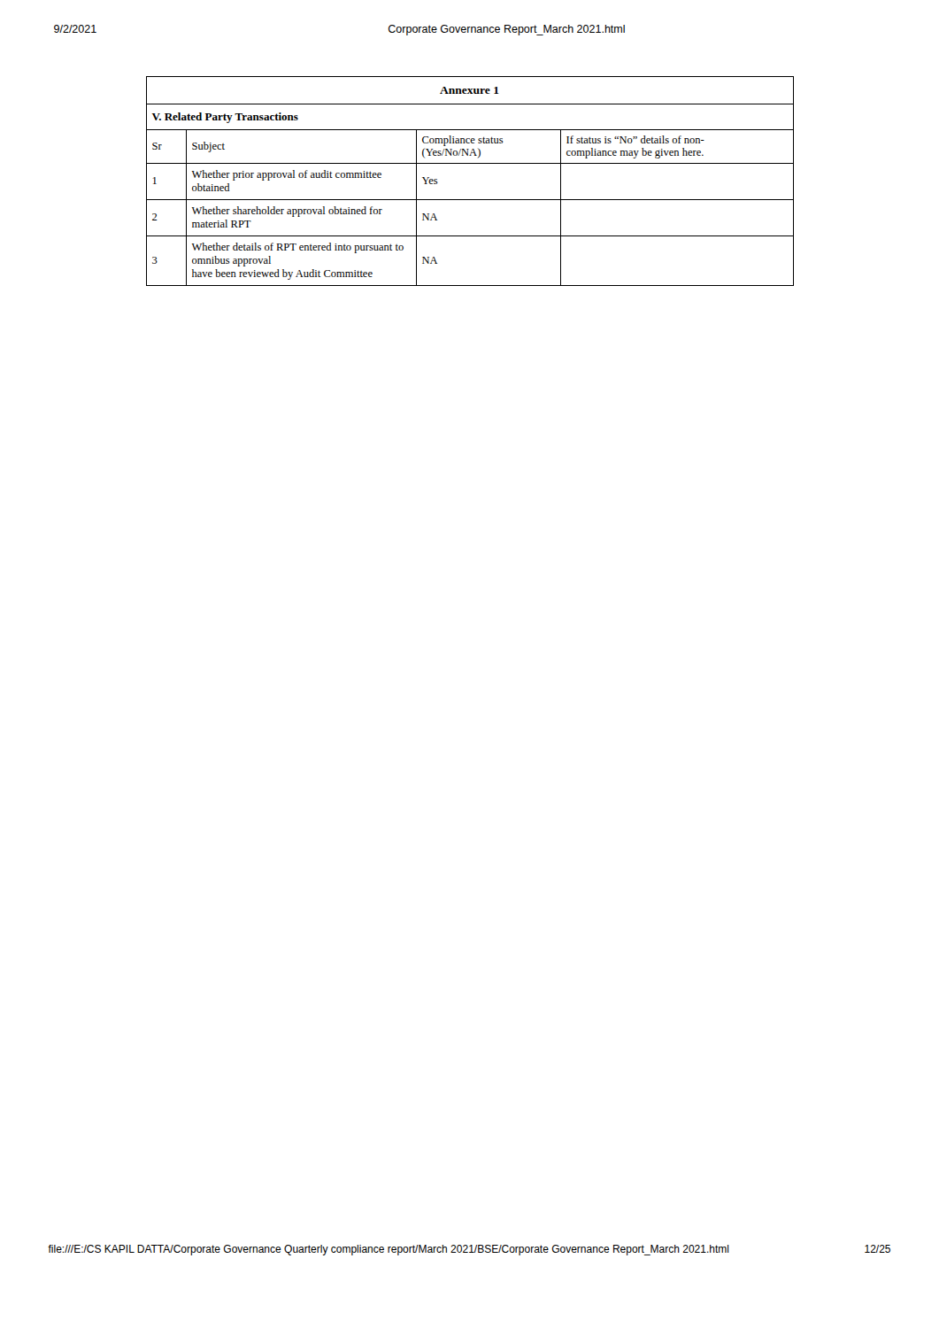9/2/2021
Corporate Governance Report_March 2021.html
| Annexure 1 |
| V. Related Party Transactions |
| Sr | Subject | Compliance status (Yes/No/NA) | If status is “No” details of non- compliance may be given here. |
| 1 | Whether prior approval of audit committee obtained | Yes | |
| 2 | Whether shareholder approval obtained for material RPT | NA | |
| 3 | Whether details of RPT entered into pursuant to omnibus approval have been reviewed by Audit Committee | NA | |
file:///E:/CS KAPIL DATTA/Corporate Governance Quarterly compliance report/March 2021/BSE/Corporate Governance Report_March 2021.html
12/25